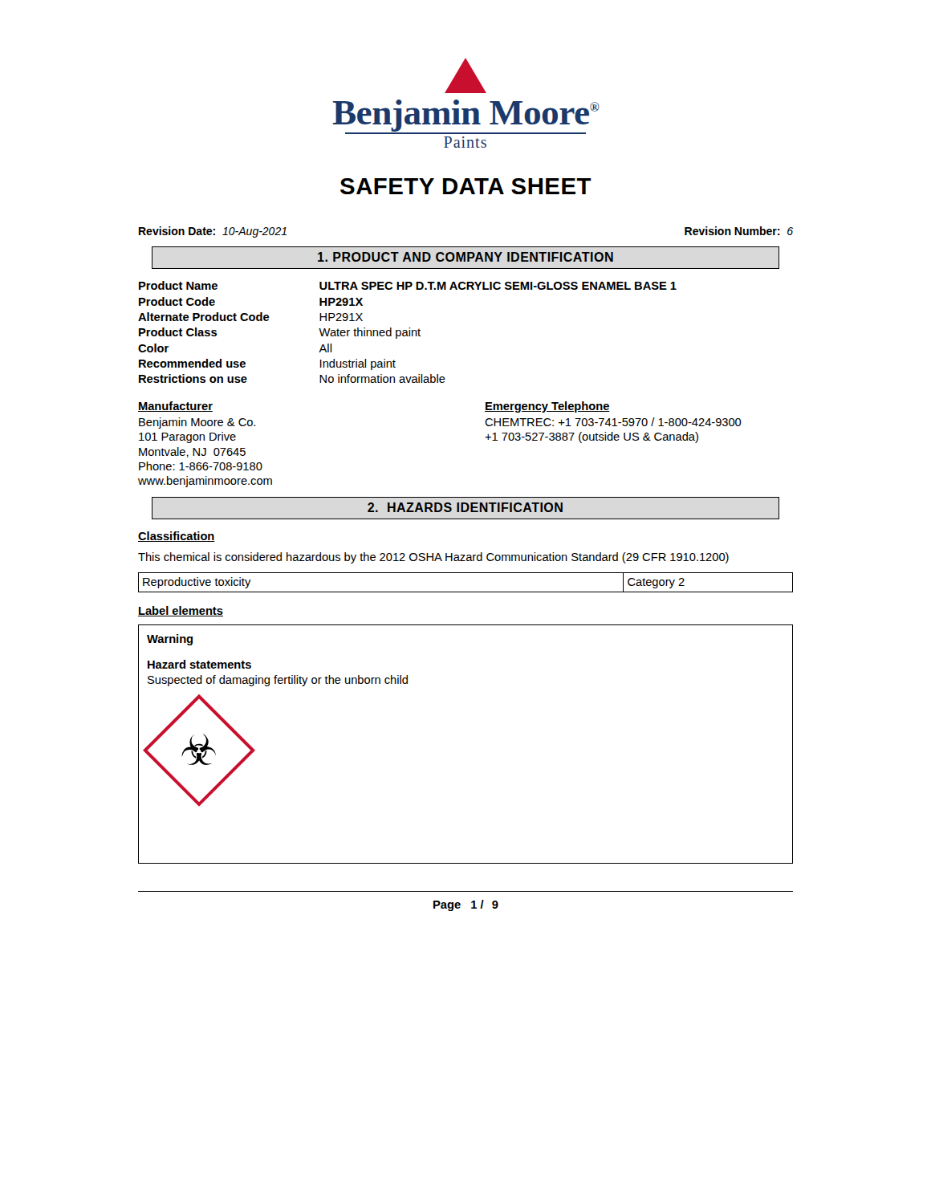Benjamin Moore®
Paints
SAFETY DATA SHEET
Revision Date: 10-Aug-2021 Revision Number: 6
1. PRODUCT AND COMPANY IDENTIFICATION
| Product Name | ULTRA SPEC HP D.T.M ACRYLIC SEMI-GLOSS ENAMEL BASE 1 |
| Product Code | HP291X |
| Alternate Product Code | HP291X |
| Product Class | Water thinned paint |
| Color | All |
| Recommended use | Industrial paint |
| Restrictions on use | No information available |
Manufacturer
Benjamin Moore & Co.
101 Paragon Drive
Montvale, NJ 07645
Phone: 1-866-708-9180
www.benjaminmoore.com
Emergency Telephone
CHEMTREC: +1 703-741-5970 / 1-800-424-9300
+1 703-527-3887 (outside US & Canada)
2. HAZARDS IDENTIFICATION
Classification
This chemical is considered hazardous by the 2012 OSHA Hazard Communication Standard (29 CFR 1910.1200)
| Reproductive toxicity | Category 2 |
Label elements
Warning
Hazard statements
Suspected of damaging fertility or the unborn child
☣
Page 1 / 9